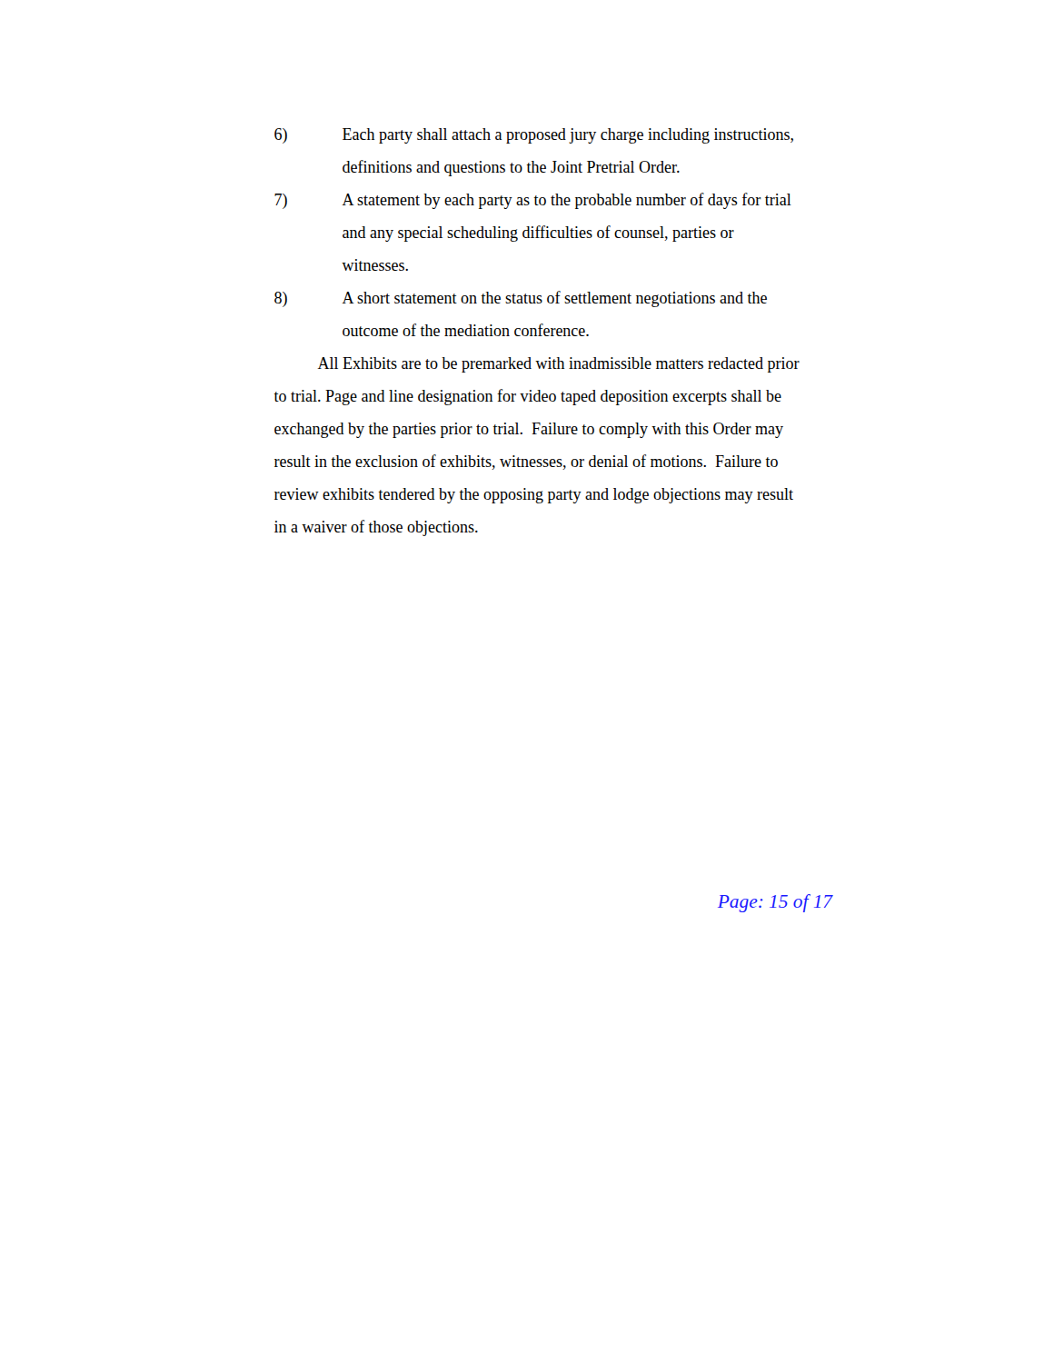6) Each party shall attach a proposed jury charge including instructions, definitions and questions to the Joint Pretrial Order.
7) A statement by each party as to the probable number of days for trial and any special scheduling difficulties of counsel, parties or witnesses.
8) A short statement on the status of settlement negotiations and the outcome of the mediation conference.
All Exhibits are to be premarked with inadmissible matters redacted prior to trial. Page and line designation for video taped deposition excerpts shall be exchanged by the parties prior to trial. Failure to comply with this Order may result in the exclusion of exhibits, witnesses, or denial of motions. Failure to review exhibits tendered by the opposing party and lodge objections may result in a waiver of those objections.
Page: 15 of 17